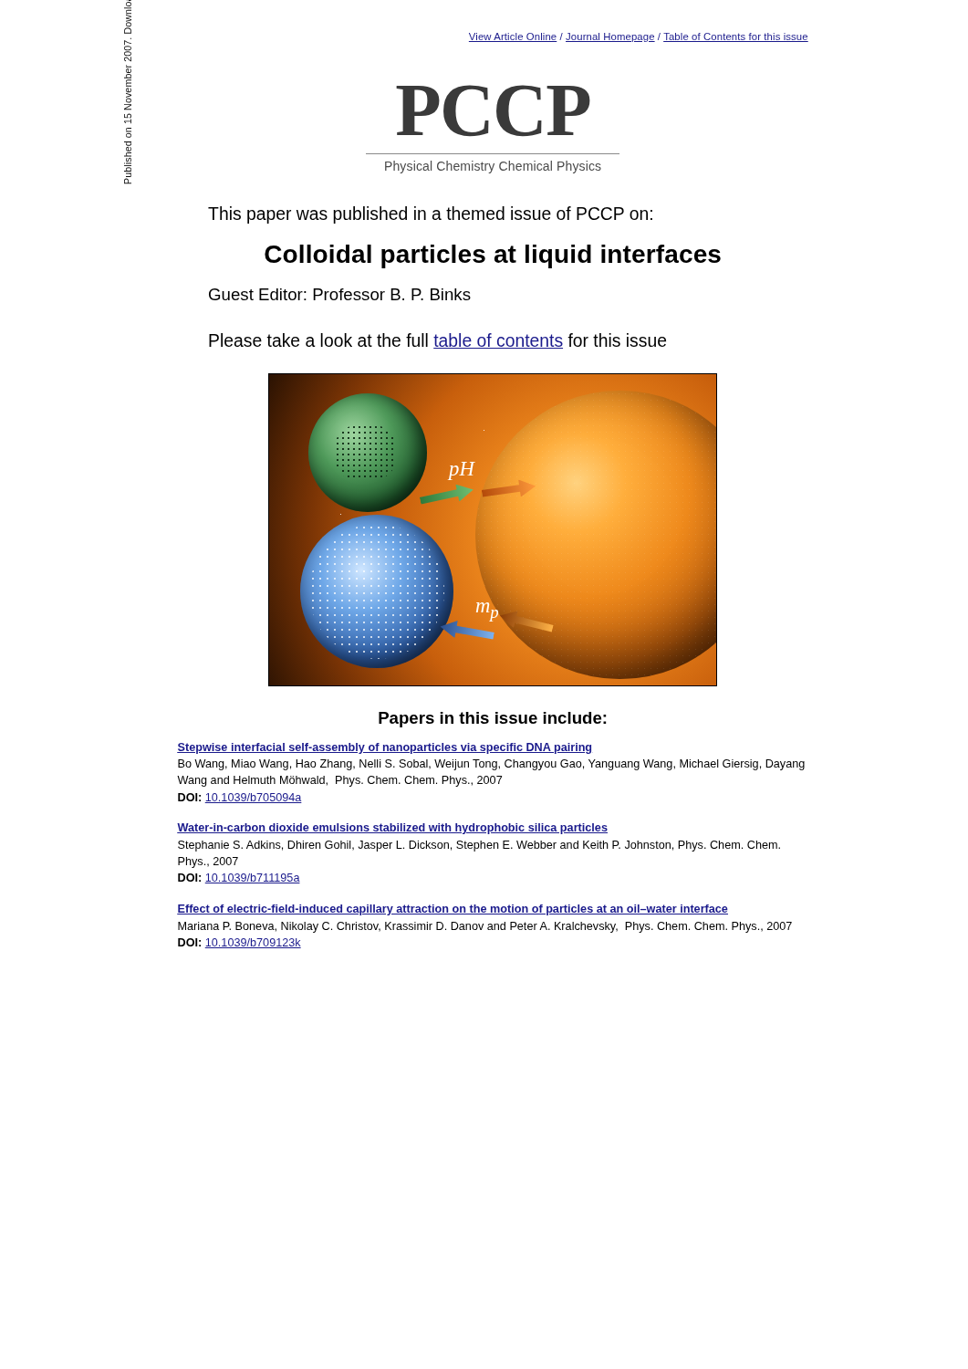View Article Online / Journal Homepage / Table of Contents for this issue
Published on 15 November 2007. Downloaded by University of California - Merced on 10/12/2014 19:49:50.
PCCP
Physical Chemistry Chemical Physics
This paper was published in a themed issue of PCCP on:
Colloidal particles at liquid interfaces
Guest Editor: Professor B. P. Binks
Please take a look at the full table of contents for this issue
pH
mp
Papers in this issue include:
Stepwise interfacial self-assembly of nanoparticles via specific DNA pairing Bo Wang, Miao Wang, Hao Zhang, Nelli S. Sobal, Weijun Tong, Changyou Gao, Yanguang Wang, Michael Giersig, Dayang Wang and Helmuth Möhwald, Phys. Chem. Chem. Phys., 2007 DOI: 10.1039/b705094a
Water-in-carbon dioxide emulsions stabilized with hydrophobic silica particles Stephanie S. Adkins, Dhiren Gohil, Jasper L. Dickson, Stephen E. Webber and Keith P. Johnston, Phys. Chem. Chem. Phys., 2007 DOI: 10.1039/b711195a
Effect of electric-field-induced capillary attraction on the motion of particles at an oil–water interface Mariana P. Boneva, Nikolay C. Christov, Krassimir D. Danov and Peter A. Kralchevsky, Phys. Chem. Chem. Phys., 2007 DOI: 10.1039/b709123k